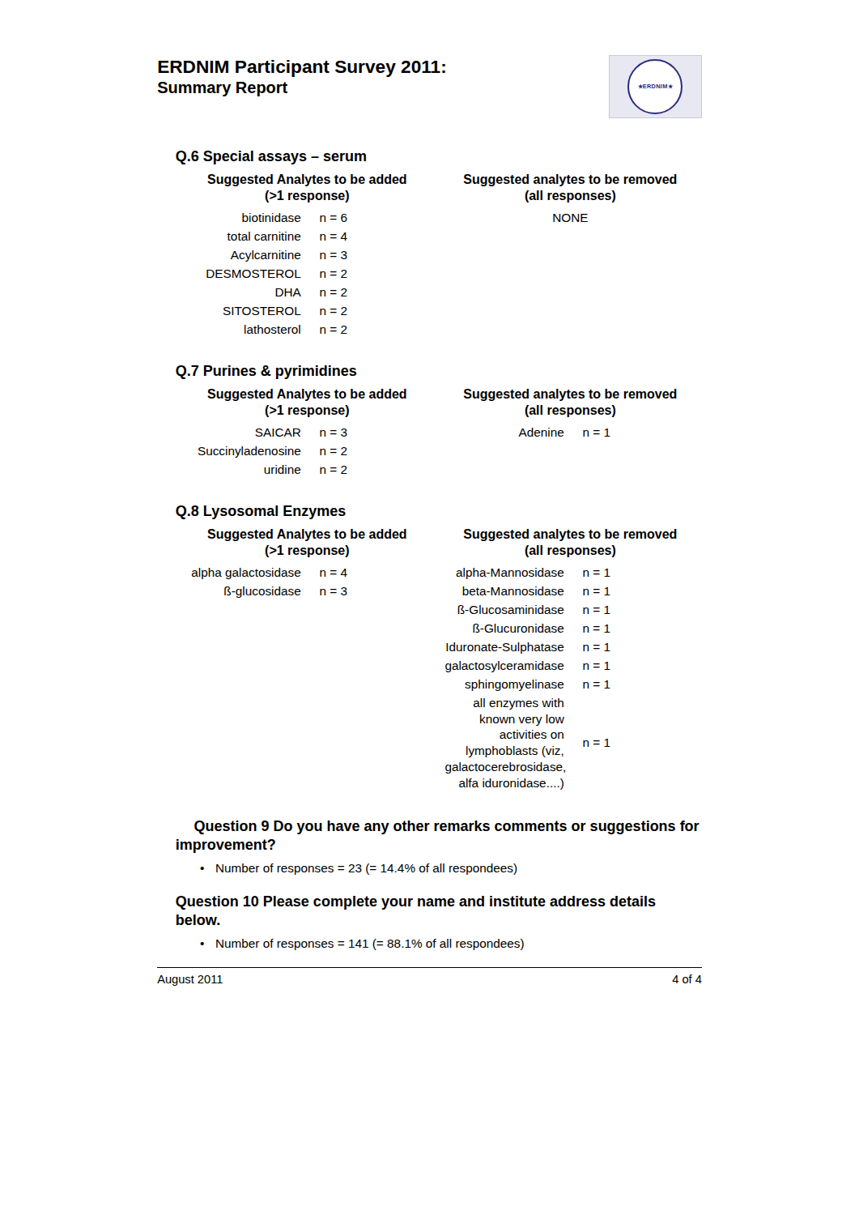ERDNIM Participant Survey 2011:Summary Report
★ERDNIM★
Q.6 Special assays – serum
| Suggested Analytes to be added (>1 response) | Suggested analytes to be removed (all responses) |
| --- | --- |
| biotinidase | n = 6 | NONE |
| total carnitine | n = 4 | |
| Acylcarnitine | n = 3 | |
| DESMOSTEROL | n = 2 | |
| DHA | n = 2 | |
| SITOSTEROL | n = 2 | |
| lathosterol | n = 2 | |
Q.7 Purines & pyrimidines
| Suggested Analytes to be added (>1 response) | Suggested analytes to be removed (all responses) |
| --- | --- |
| SAICAR | n = 3 | Adenine | n = 1 |
| Succinyladenosine | n = 2 | |
| uridine | n = 2 | |
Q.8 Lysosomal Enzymes
| Suggested Analytes to be added (>1 response) | Suggested analytes to be removed (all responses) |
| --- | --- |
| alpha galactosidase | n = 4 | alpha-Mannosidase | n = 1 |
| ß-glucosidase | n = 3 | beta-Mannosidase | n = 1 |
| | | ß-Glucosaminidase | n = 1 |
| | | ß-Glucuronidase | n = 1 |
| | | Iduronate-Sulphatase | n = 1 |
| | | galactosylceramidase | n = 1 |
| | | sphingomyelinase | n = 1 |
| | | all enzymes with known very low activities on lymphoblasts (viz, galactocerebrosidase, alfa iduronidase....) | n = 1 |
Question 9 Do you have any other remarks comments or suggestions for improvement?
Number of responses = 23 (= 14.4% of all respondees)
Question 10 Please complete your name and institute address details below.
Number of responses = 141 (= 88.1% of all respondees)
August 2011 4 of 4